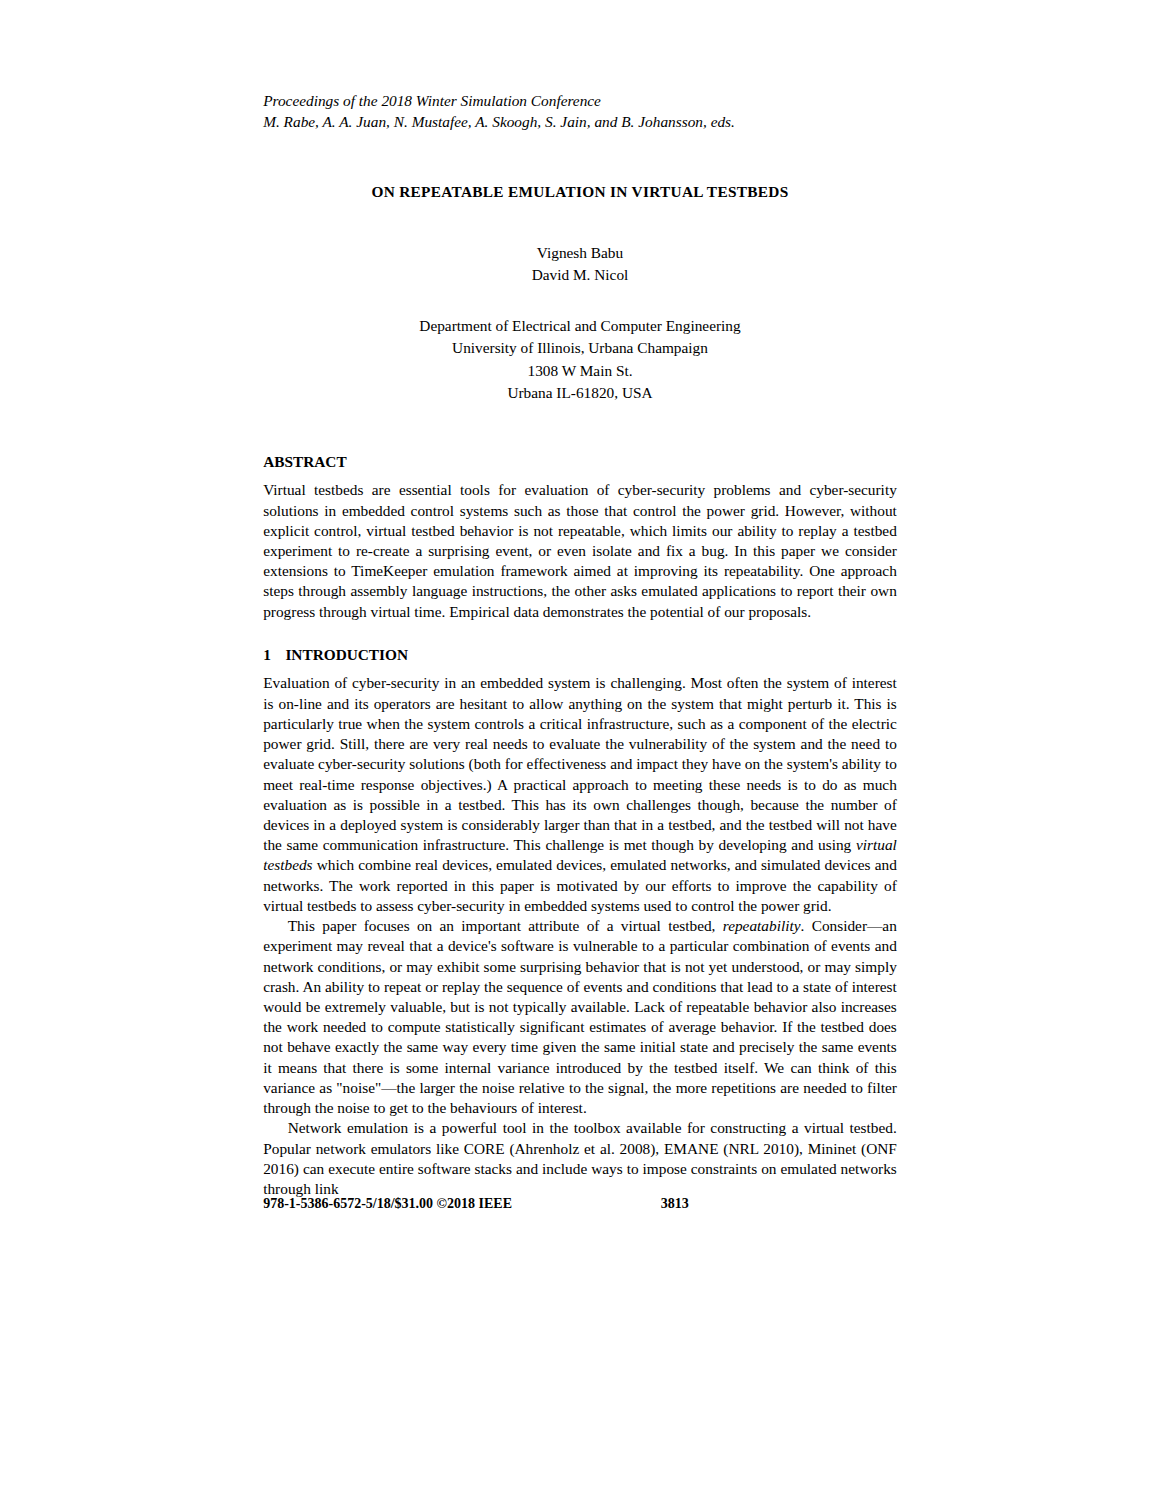Proceedings of the 2018 Winter Simulation Conference
M. Rabe, A. A. Juan, N. Mustafee, A. Skoogh, S. Jain, and B. Johansson, eds.
On Repeatable Emulation in Virtual Testbeds
Vignesh Babu
David M. Nicol
Department of Electrical and Computer Engineering
University of Illinois, Urbana Champaign
1308 W Main St.
Urbana IL-61820, USA
Abstract
Virtual testbeds are essential tools for evaluation of cyber-security problems and cyber-security solutions in embedded control systems such as those that control the power grid. However, without explicit control, virtual testbed behavior is not repeatable, which limits our ability to replay a testbed experiment to re-create a surprising event, or even isolate and fix a bug. In this paper we consider extensions to TimeKeeper emulation framework aimed at improving its repeatability. One approach steps through assembly language instructions, the other asks emulated applications to report their own progress through virtual time. Empirical data demonstrates the potential of our proposals.
1 Introduction
Evaluation of cyber-security in an embedded system is challenging. Most often the system of interest is on-line and its operators are hesitant to allow anything on the system that might perturb it. This is particularly true when the system controls a critical infrastructure, such as a component of the electric power grid. Still, there are very real needs to evaluate the vulnerability of the system and the need to evaluate cyber-security solutions (both for effectiveness and impact they have on the system's ability to meet real-time response objectives.) A practical approach to meeting these needs is to do as much evaluation as is possible in a testbed. This has its own challenges though, because the number of devices in a deployed system is considerably larger than that in a testbed, and the testbed will not have the same communication infrastructure. This challenge is met though by developing and using virtual testbeds which combine real devices, emulated devices, emulated networks, and simulated devices and networks. The work reported in this paper is motivated by our efforts to improve the capability of virtual testbeds to assess cyber-security in embedded systems used to control the power grid.
This paper focuses on an important attribute of a virtual testbed, repeatability. Consider—an experiment may reveal that a device's software is vulnerable to a particular combination of events and network conditions, or may exhibit some surprising behavior that is not yet understood, or may simply crash. An ability to repeat or replay the sequence of events and conditions that lead to a state of interest would be extremely valuable, but is not typically available. Lack of repeatable behavior also increases the work needed to compute statistically significant estimates of average behavior. If the testbed does not behave exactly the same way every time given the same initial state and precisely the same events it means that there is some internal variance introduced by the testbed itself. We can think of this variance as "noise"—the larger the noise relative to the signal, the more repetitions are needed to filter through the noise to get to the behaviours of interest.
Network emulation is a powerful tool in the toolbox available for constructing a virtual testbed. Popular network emulators like CORE (Ahrenholz et al. 2008), EMANE (NRL 2010), Mininet (ONF 2016) can execute entire software stacks and include ways to impose constraints on emulated networks through link
978-1-5386-6572-5/18/$31.00 ©2018 IEEE 3813